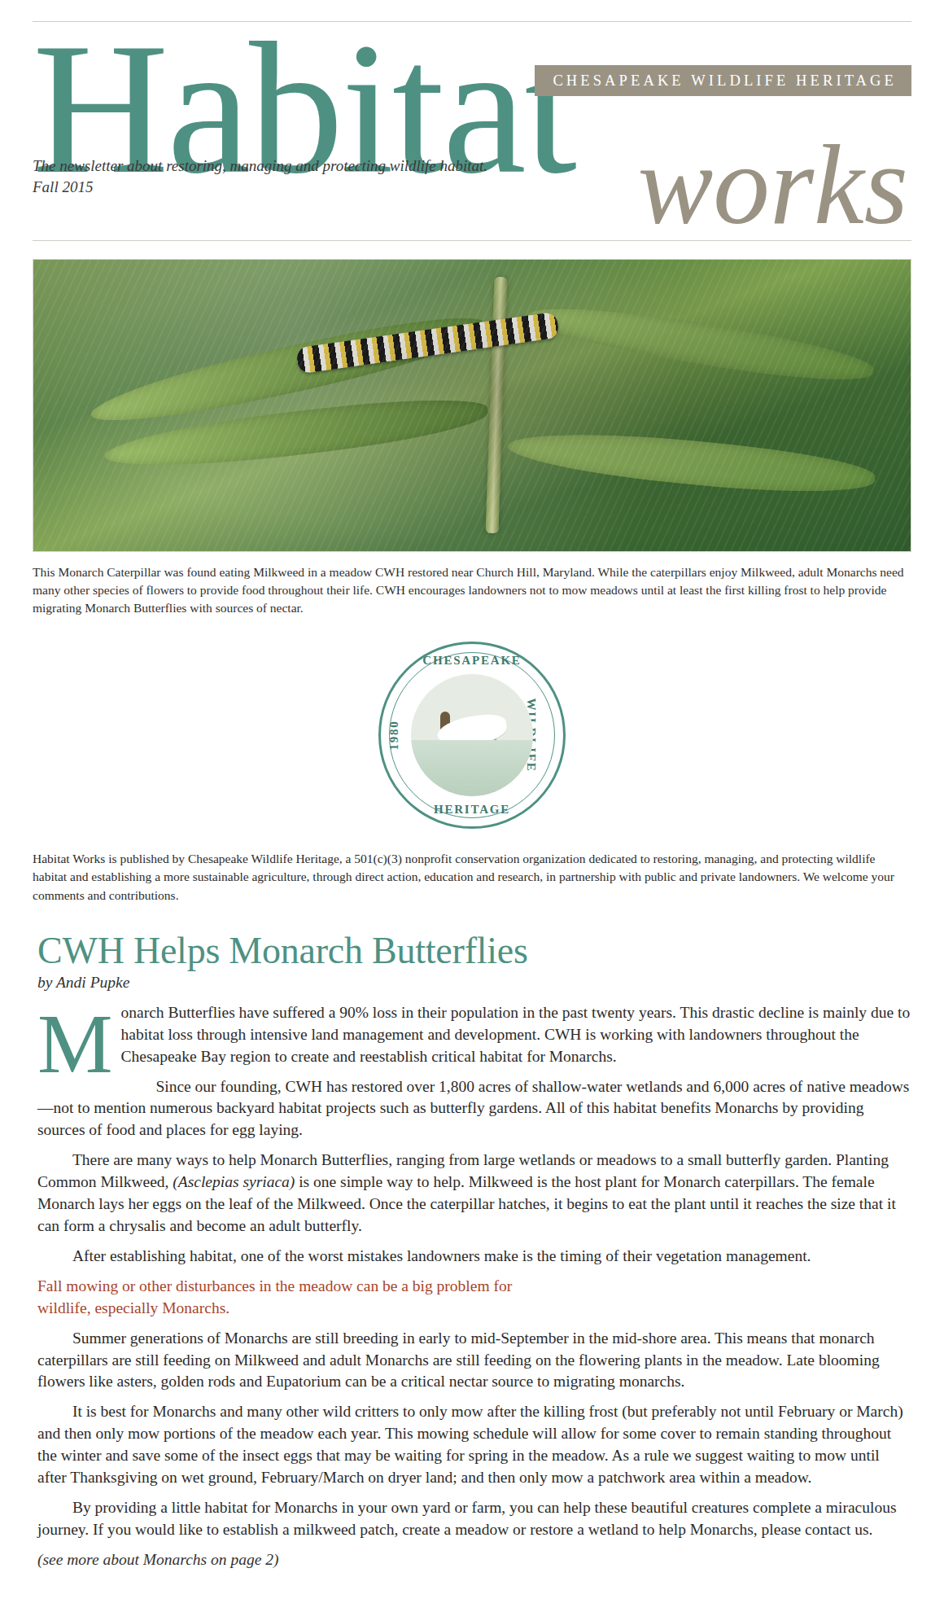Chesapeake Wildlife Heritage
Habitat works
The newsletter about restoring, managing and protecting wildlife habitat.
Fall 2015
This Monarch Caterpillar was found eating Milkweed in a meadow CWH restored near Church Hill, Maryland. While the caterpillars enjoy Milkweed, adult Monarchs need many other species of flowers to provide food throughout their life. CWH encourages landowners not to mow meadows until at least the first killing frost to help provide migrating Monarch Butterflies with sources of nectar.
Chesapeake Wildlife Heritage 1980
Habitat Works is published by Chesapeake Wildlife Heritage, a 501(c)(3) nonprofit conservation organization dedicated to restoring, managing, and protecting wildlife habitat and establishing a more sustainable agriculture, through direct action, education and research, in partnership with public and private landowners. We welcome your comments and contributions.
CWH Helps Monarch Butterflies
by Andi Pupke
Monarch Butterflies have suffered a 90% loss in their population in the past twenty years. This drastic decline is mainly due to habitat loss through intensive land management and development. CWH is working with landowners throughout the Chesapeake Bay region to create and reestablish critical habitat for Monarchs.
Since our founding, CWH has restored over 1,800 acres of shallow-water wetlands and 6,000 acres of native meadows—not to mention numerous backyard habitat projects such as butterfly gardens. All of this habitat benefits Monarchs by providing sources of food and places for egg laying.
There are many ways to help Monarch Butterflies, ranging from large wetlands or meadows to a small butterfly garden. Planting Common Milkweed, (Asclepias syriaca) is one simple way to help. Milkweed is the host plant for Monarch caterpillars. The female Monarch lays her eggs on the leaf of the Milkweed. Once the caterpillar hatches, it begins to eat the plant until it reaches the size that it can form a chrysalis and become an adult butterfly.
After establishing habitat, one of the worst mistakes landowners make is the timing of their vegetation management.
Fall mowing or other disturbances in the meadow can be a big problem for wildlife, especially Monarchs.
Summer generations of Monarchs are still breeding in early to mid-September in the mid-shore area. This means that monarch caterpillars are still feeding on Milkweed and adult Monarchs are still feeding on the flowering plants in the meadow. Late blooming flowers like asters, golden rods and Eupatorium can be a critical nectar source to migrating monarchs.
It is best for Monarchs and many other wild critters to only mow after the killing frost (but preferably not until February or March) and then only mow portions of the meadow each year. This mowing schedule will allow for some cover to remain standing throughout the winter and save some of the insect eggs that may be waiting for spring in the meadow. As a rule we suggest waiting to mow until after Thanksgiving on wet ground, February/March on dryer land; and then only mow a patchwork area within a meadow.
By providing a little habitat for Monarchs in your own yard or farm, you can help these beautiful creatures complete a miraculous journey. If you would like to establish a milkweed patch, create a meadow or restore a wetland to help Monarchs, please contact us.
(see more about Monarchs on page 2)